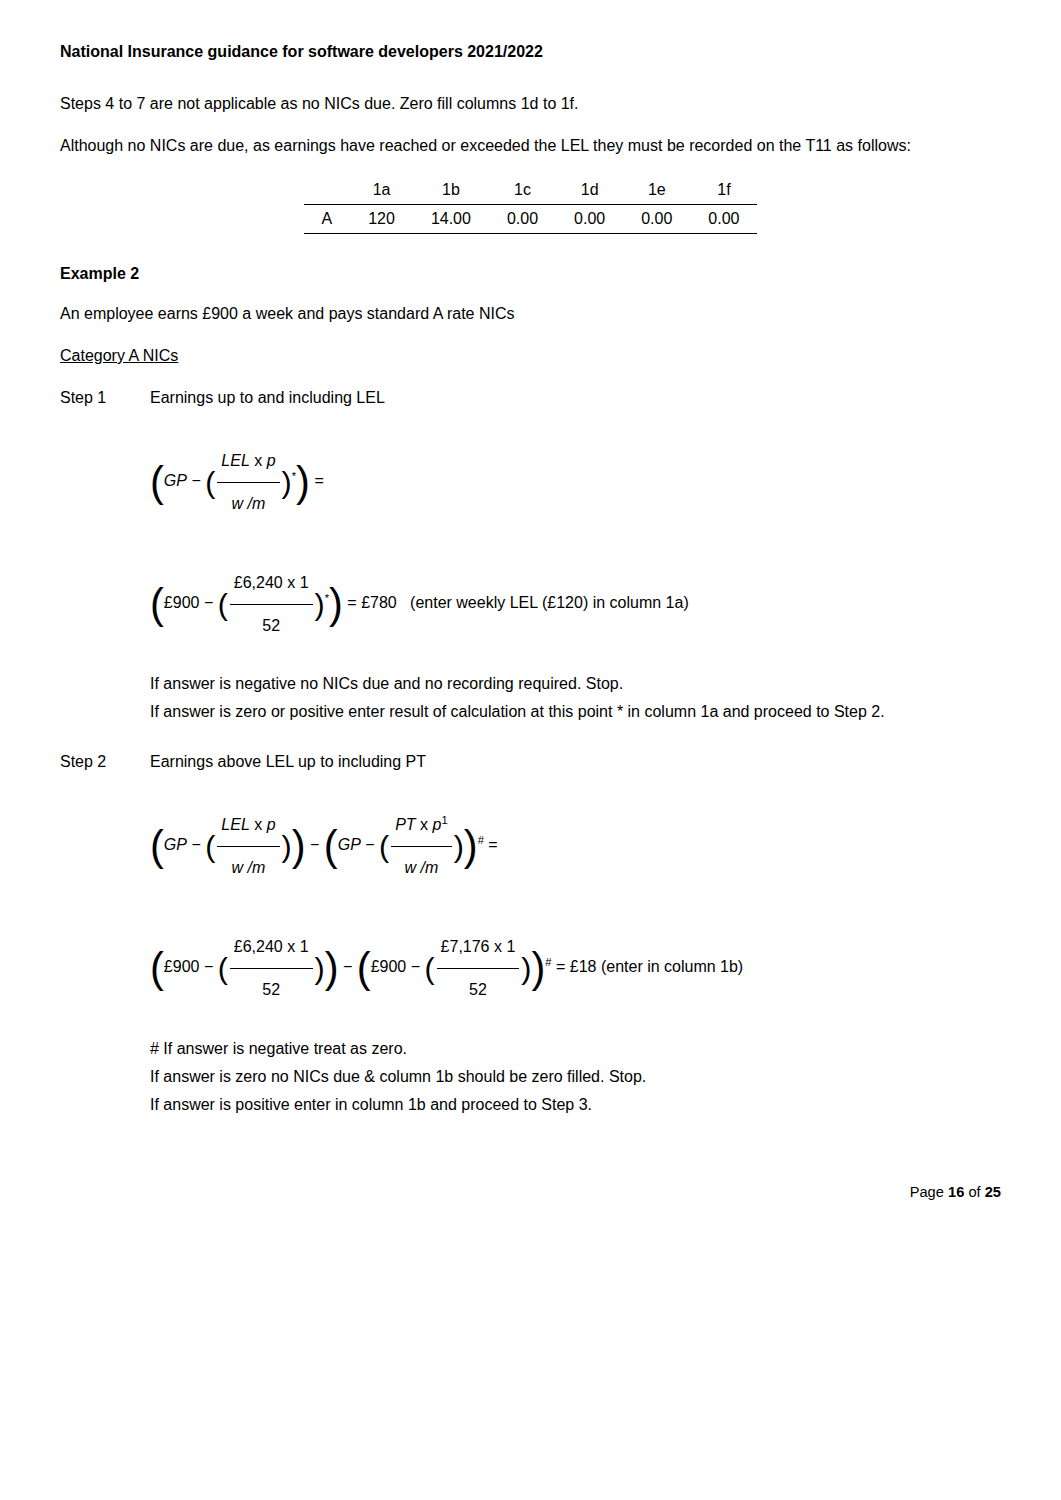National Insurance guidance for software developers 2021/2022
Steps 4 to 7 are not applicable as no NICs due. Zero fill columns 1d to 1f.
Although no NICs are due, as earnings have reached or exceeded the LEL they must be recorded on the T11 as follows:
| | 1a | 1b | 1c | 1d | 1e | 1f |
| --- | --- | --- | --- | --- | --- | --- |
| A | 120 | 14.00 | 0.00 | 0.00 | 0.00 | 0.00 |
Example 2
An employee earns £900 a week and pays standard A rate NICs
Category A NICs
Step 1
Earnings up to and including LEL
(GP − (LEL x p w /m)*) =
(£900 − (£6,240 x 152)*) = £780 (enter weekly LEL (£120) in column 1a)
If answer is negative no NICs due and no recording required. Stop.
If answer is zero or positive enter result of calculation at this point * in column 1a and proceed to Step 2.
Step 2
Earnings above LEL up to including PT
(GP − (LEL x p w /m)) − (GP − (PT x p1 w /m))# =
(£900 − (£6,240 x 152)) − (£900 − (£7,176 x 152))# = £18 (enter in column 1b)
# If answer is negative treat as zero.
If answer is zero no NICs due & column 1b should be zero filled. Stop.
If answer is positive enter in column 1b and proceed to Step 3.
Page 16 of 25